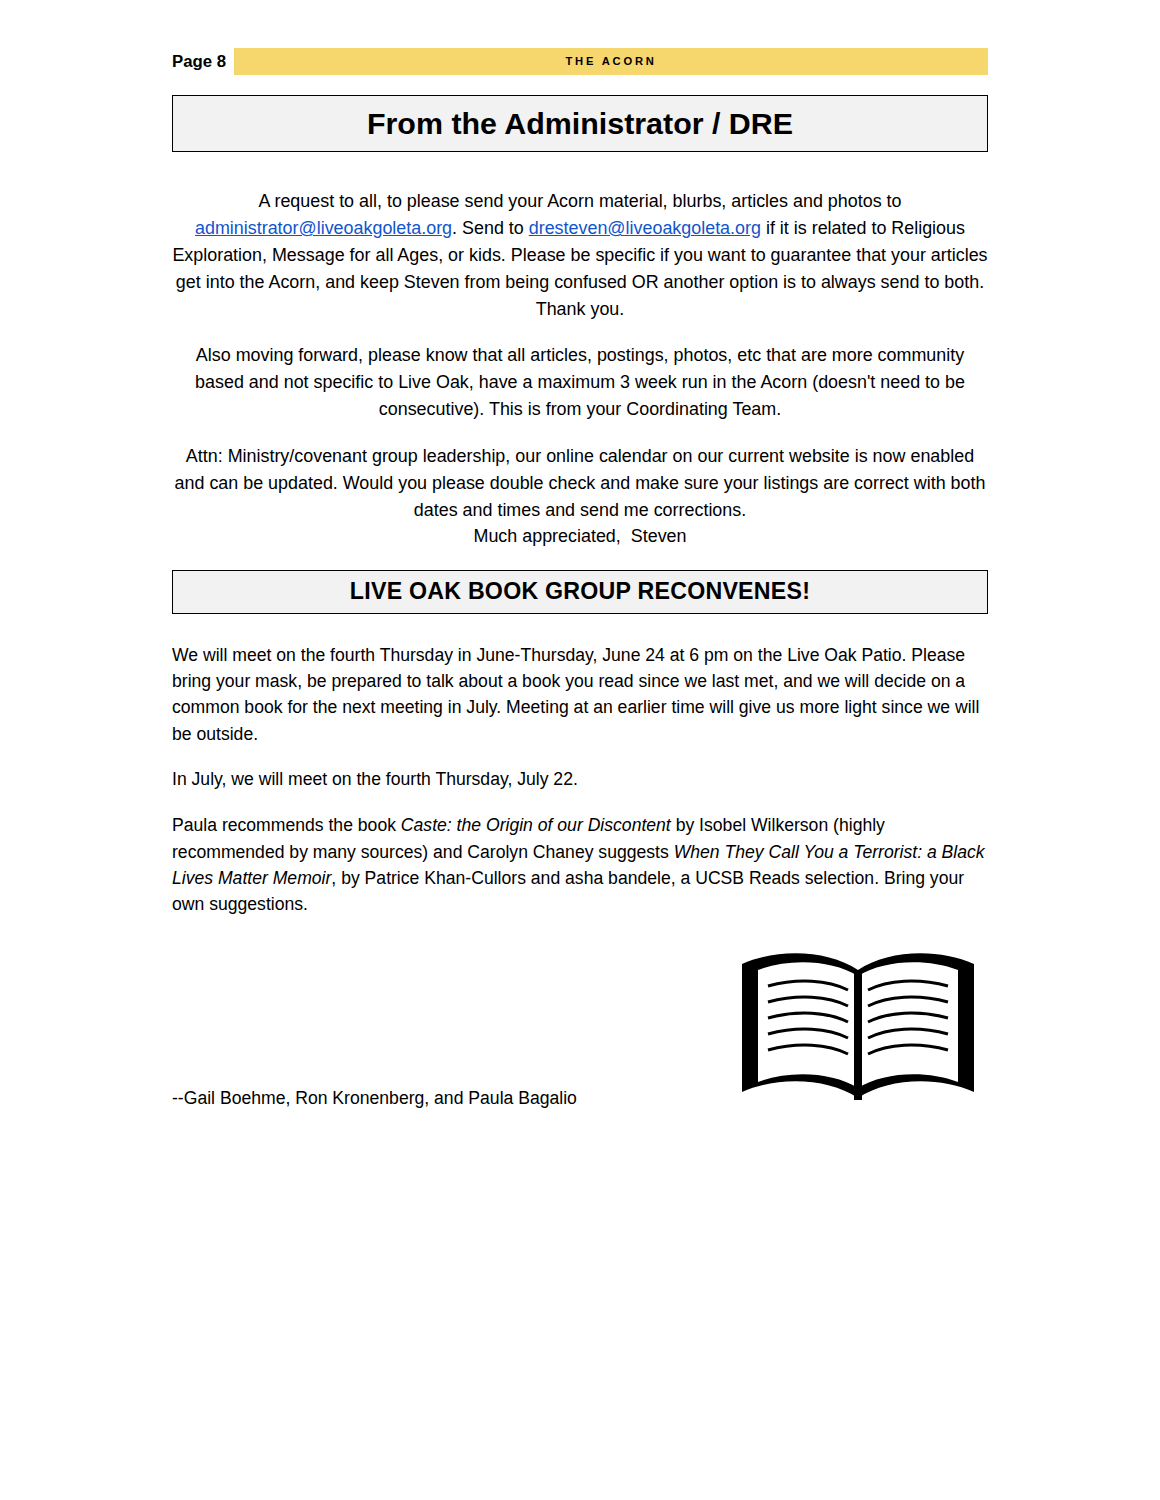Page 8
THE ACORN
From the Administrator / DRE
A request to all, to please send your Acorn material, blurbs, articles and photos to administrator@liveoakgoleta.org. Send to dresteven@liveoakgoleta.org if it is related to Religious Exploration, Message for all Ages, or kids. Please be specific if you want to guarantee that your articles get into the Acorn, and keep Steven from being confused OR another option is to always send to both. Thank you.
Also moving forward, please know that all articles, postings, photos, etc that are more community based and not specific to Live Oak, have a maximum 3 week run in the Acorn (doesn't need to be consecutive). This is from your Coordinating Team.
Attn: Ministry/covenant group leadership, our online calendar on our current website is now enabled and can be updated. Would you please double check and make sure your listings are correct with both dates and times and send me corrections.
Much appreciated, Steven
LIVE OAK BOOK GROUP RECONVENES!
We will meet on the fourth Thursday in June-Thursday, June 24 at 6 pm on the Live Oak Patio. Please bring your mask, be prepared to talk about a book you read since we last met, and we will decide on a common book for the next meeting in July. Meeting at an earlier time will give us more light since we will be outside.
In July, we will meet on the fourth Thursday, July 22.
Paula recommends the book Caste: the Origin of our Discontent by Isobel Wilkerson (highly recommended by many sources) and Carolyn Chaney suggests When They Call You a Terrorist: a Black Lives Matter Memoir, by Patrice Khan-Cullors and asha bandele, a UCSB Reads selection. Bring your own suggestions.
--Gail Boehme, Ron Kronenberg, and Paula Bagalio